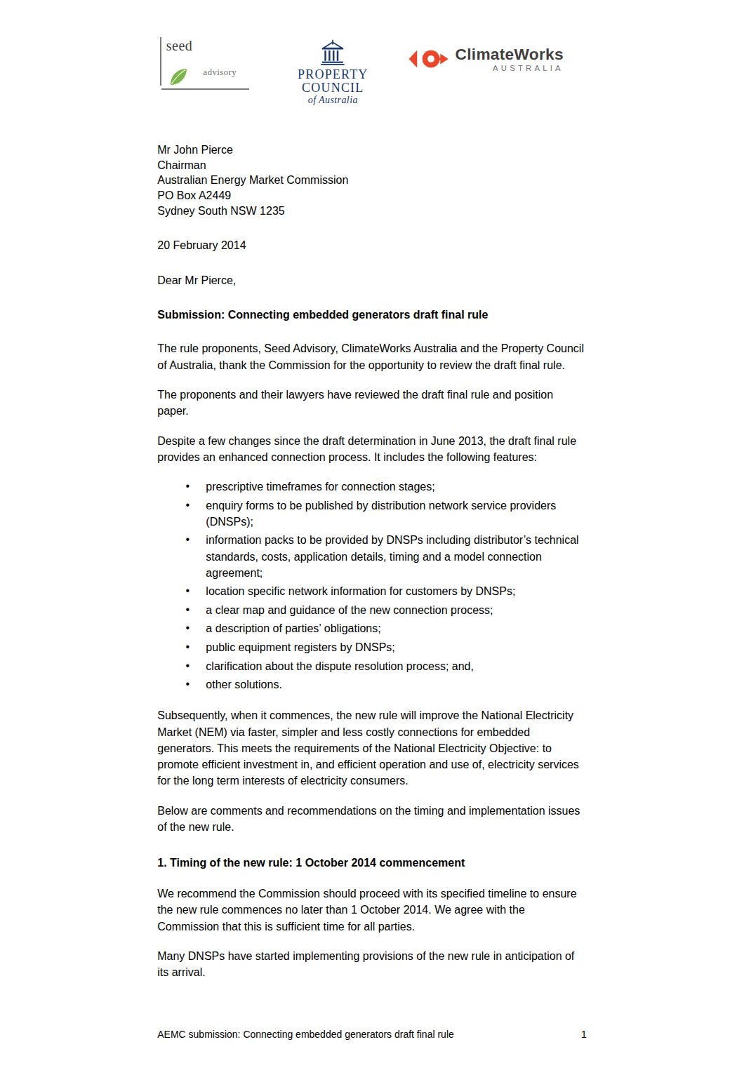seed
advisory
PROPERTY
COUNCIL
of Australia
ClimateWorks
AUSTRALIA
Mr John Pierce
Chairman
Australian Energy Market Commission
PO Box A2449
Sydney South NSW 1235
20 February 2014
Dear Mr Pierce,
Submission: Connecting embedded generators draft final rule
The rule proponents, Seed Advisory, ClimateWorks Australia and the Property Council of Australia, thank the Commission for the opportunity to review the draft final rule.
The proponents and their lawyers have reviewed the draft final rule and position paper.
Despite a few changes since the draft determination in June 2013, the draft final rule provides an enhanced connection process. It includes the following features:
prescriptive timeframes for connection stages;
enquiry forms to be published by distribution network service providers (DNSPs);
information packs to be provided by DNSPs including distributor’s technical standards, costs, application details, timing and a model connection agreement;
location specific network information for customers by DNSPs;
a clear map and guidance of the new connection process;
a description of parties’ obligations;
public equipment registers by DNSPs;
clarification about the dispute resolution process; and,
other solutions.
Subsequently, when it commences, the new rule will improve the National Electricity Market (NEM) via faster, simpler and less costly connections for embedded generators. This meets the requirements of the National Electricity Objective: to promote efficient investment in, and efficient operation and use of, electricity services for the long term interests of electricity consumers.
Below are comments and recommendations on the timing and implementation issues of the new rule.
1. Timing of the new rule: 1 October 2014 commencement
We recommend the Commission should proceed with its specified timeline to ensure the new rule commences no later than 1 October 2014. We agree with the Commission that this is sufficient time for all parties.
Many DNSPs have started implementing provisions of the new rule in anticipation of its arrival.
AEMC submission: Connecting embedded generators draft final rule
1